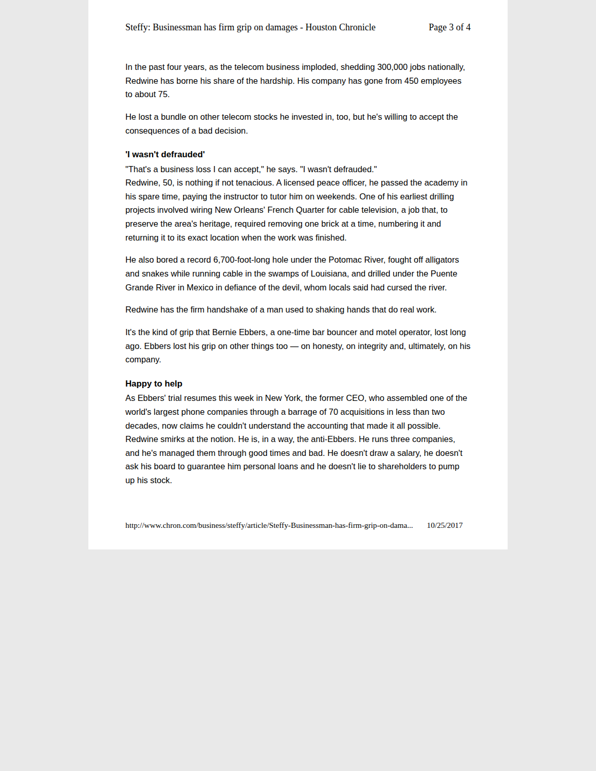Steffy: Businessman has firm grip on damages - Houston Chronicle Page 3 of 4
In the past four years, as the telecom business imploded, shedding 300,000 jobs nationally, Redwine has borne his share of the hardship. His company has gone from 450 employees to about 75.
He lost a bundle on other telecom stocks he invested in, too, but he's willing to accept the consequences of a bad decision.
'I wasn't defrauded'
"That's a business loss I can accept," he says. "I wasn't defrauded."
Redwine, 50, is nothing if not tenacious. A licensed peace officer, he passed the academy in his spare time, paying the instructor to tutor him on weekends. One of his earliest drilling projects involved wiring New Orleans' French Quarter for cable television, a job that, to preserve the area's heritage, required removing one brick at a time, numbering it and returning it to its exact location when the work was finished.
He also bored a record 6,700-foot-long hole under the Potomac River, fought off alligators and snakes while running cable in the swamps of Louisiana, and drilled under the Puente Grande River in Mexico in defiance of the devil, whom locals said had cursed the river.
Redwine has the firm handshake of a man used to shaking hands that do real work.
It's the kind of grip that Bernie Ebbers, a one-time bar bouncer and motel operator, lost long ago. Ebbers lost his grip on other things too — on honesty, on integrity and, ultimately, on his company.
Happy to help
As Ebbers' trial resumes this week in New York, the former CEO, who assembled one of the world's largest phone companies through a barrage of 70 acquisitions in less than two decades, now claims he couldn't understand the accounting that made it all possible.
Redwine smirks at the notion. He is, in a way, the anti-Ebbers. He runs three companies, and he's managed them through good times and bad. He doesn't draw a salary, he doesn't ask his board to guarantee him personal loans and he doesn't lie to shareholders to pump up his stock.
http://www.chron.com/business/steffy/article/Steffy-Businessman-has-firm-grip-on-dama... 10/25/2017